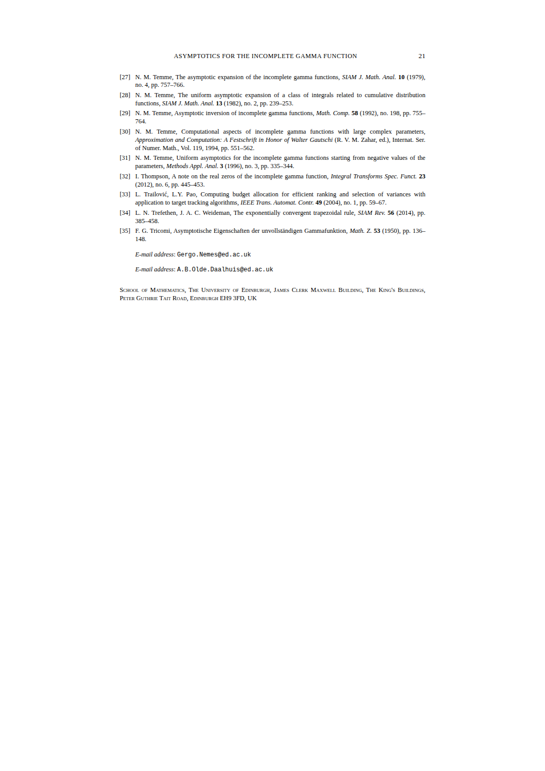Asymptotics for the incomplete gamma function 21
[27] N. M. Temme, The asymptotic expansion of the incomplete gamma functions, SIAM J. Math. Anal. 10 (1979), no. 4, pp. 757–766.
[28] N. M. Temme, The uniform asymptotic expansion of a class of integrals related to cumulative distribution functions, SIAM J. Math. Anal. 13 (1982), no. 2, pp. 239–253.
[29] N. M. Temme, Asymptotic inversion of incomplete gamma functions, Math. Comp. 58 (1992), no. 198, pp. 755–764.
[30] N. M. Temme, Computational aspects of incomplete gamma functions with large complex parameters, Approximation and Computation: A Festschrift in Honor of Walter Gautschi (R. V. M. Zahar, ed.), Internat. Ser. of Numer. Math., Vol. 119, 1994, pp. 551–562.
[31] N. M. Temme, Uniform asymptotics for the incomplete gamma functions starting from negative values of the parameters, Methods Appl. Anal. 3 (1996), no. 3, pp. 335–344.
[32] I. Thompson, A note on the real zeros of the incomplete gamma function, Integral Transforms Spec. Funct. 23 (2012), no. 6, pp. 445–453.
[33] L. Trailović, L.Y. Pao, Computing budget allocation for efficient ranking and selection of variances with application to target tracking algorithms, IEEE Trans. Automat. Contr. 49 (2004), no. 1, pp. 59–67.
[34] L. N. Trefethen, J. A. C. Weideman, The exponentially convergent trapezoidal rule, SIAM Rev. 56 (2014), pp. 385–458.
[35] F. G. Tricomi, Asymptotische Eigenschaften der unvollständigen Gammafunktion, Math. Z. 53 (1950), pp. 136–148.
E-mail address: Gergo.Nemes@ed.ac.uk
E-mail address: A.B.Olde.Daalhuis@ed.ac.uk
School of Mathematics, The University of Edinburgh, James Clerk Maxwell Building, The King's Buildings, Peter Guthrie Tait Road, Edinburgh EH9 3FD, UK